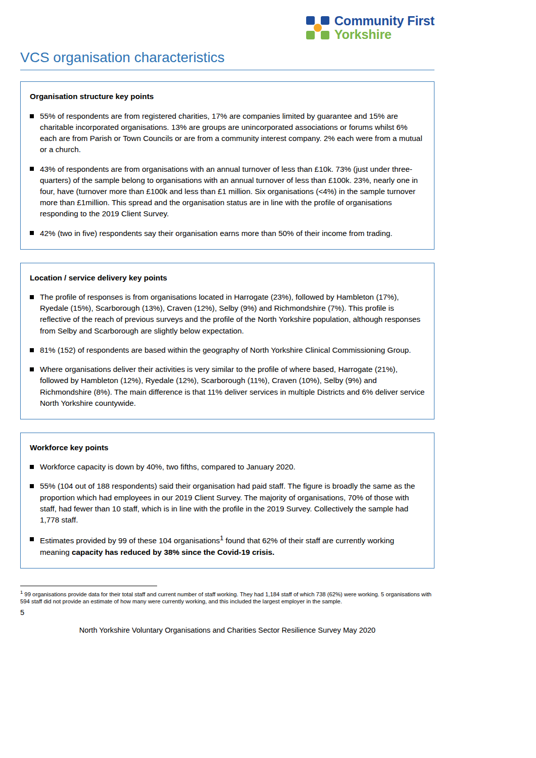Community First
Yorkshire
VCS organisation characteristics
Organisation structure key points
55% of respondents are from registered charities, 17% are companies limited by guarantee and 15% are charitable incorporated organisations. 13% are groups are unincorporated associations or forums whilst 6% each are from Parish or Town Councils or are from a community interest company. 2% each were from a mutual or a church.
43% of respondents are from organisations with an annual turnover of less than £10k. 73% (just under three-quarters) of the sample belong to organisations with an annual turnover of less than £100k. 23%, nearly one in four, have (turnover more than £100k and less than £1 million. Six organisations (<4%) in the sample turnover more than £1million. This spread and the organisation status are in line with the profile of organisations responding to the 2019 Client Survey.
42% (two in five) respondents say their organisation earns more than 50% of their income from trading.
Location / service delivery key points
The profile of responses is from organisations located in Harrogate (23%), followed by Hambleton (17%), Ryedale (15%), Scarborough (13%), Craven (12%), Selby (9%) and Richmondshire (7%). This profile is reflective of the reach of previous surveys and the profile of the North Yorkshire population, although responses from Selby and Scarborough are slightly below expectation.
81% (152) of respondents are based within the geography of North Yorkshire Clinical Commissioning Group.
Where organisations deliver their activities is very similar to the profile of where based, Harrogate (21%), followed by Hambleton (12%), Ryedale (12%), Scarborough (11%), Craven (10%), Selby (9%) and Richmondshire (8%). The main difference is that 11% deliver services in multiple Districts and 6% deliver service North Yorkshire countywide.
Workforce key points
Workforce capacity is down by 40%, two fifths, compared to January 2020.
55% (104 out of 188 respondents) said their organisation had paid staff. The figure is broadly the same as the proportion which had employees in our 2019 Client Survey. The majority of organisations, 70% of those with staff, had fewer than 10 staff, which is in line with the profile in the 2019 Survey. Collectively the sample had 1,778 staff.
Estimates provided by 99 of these 104 organisations1 found that 62% of their staff are currently working meaning capacity has reduced by 38% since the Covid-19 crisis.
1 99 organisations provide data for their total staff and current number of staff working. They had 1,184 staff of which 738 (62%) were working. 5 organisations with 594 staff did not provide an estimate of how many were currently working, and this included the largest employer in the sample.
5
North Yorkshire Voluntary Organisations and Charities Sector Resilience Survey May 2020